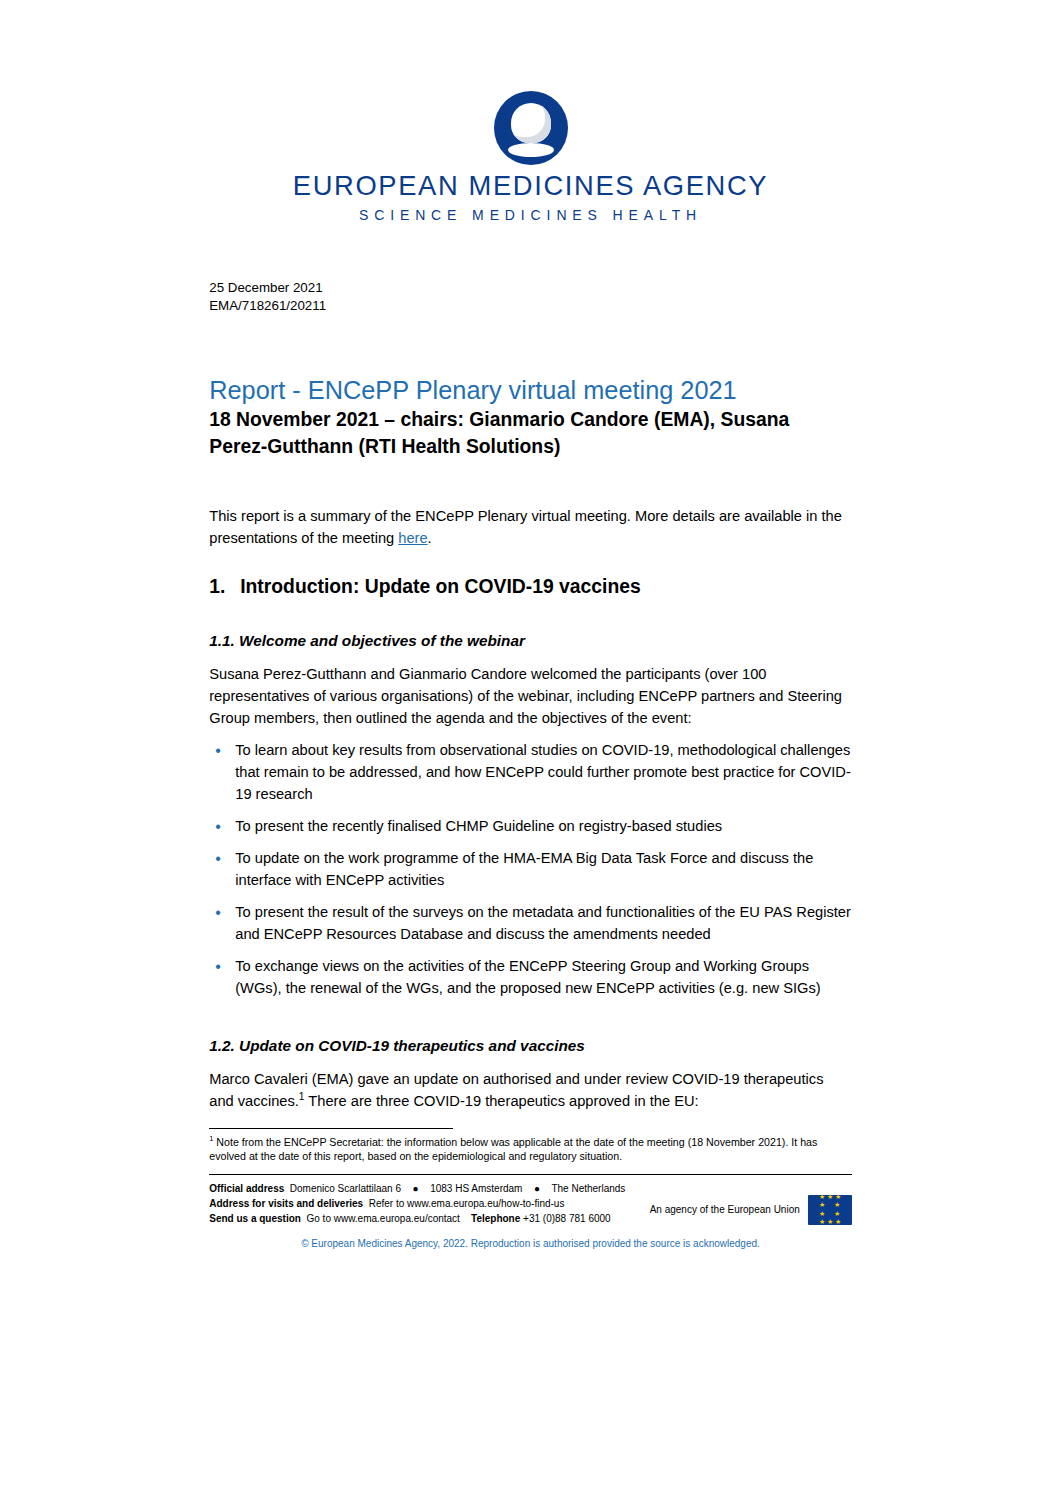EUROPEAN MEDICINES AGENCY
SCIENCE MEDICINES HEALTH
25 December 2021
EMA/718261/20211
Report - ENCePP Plenary virtual meeting 2021
18 November 2021 – chairs: Gianmario Candore (EMA), Susana Perez-Gutthann (RTI Health Solutions)
This report is a summary of the ENCePP Plenary virtual meeting. More details are available in the presentations of the meeting here.
1. Introduction: Update on COVID-19 vaccines
1.1. Welcome and objectives of the webinar
Susana Perez-Gutthann and Gianmario Candore welcomed the participants (over 100 representatives of various organisations) of the webinar, including ENCePP partners and Steering Group members, then outlined the agenda and the objectives of the event:
To learn about key results from observational studies on COVID-19, methodological challenges that remain to be addressed, and how ENCePP could further promote best practice for COVID-19 research
To present the recently finalised CHMP Guideline on registry-based studies
To update on the work programme of the HMA-EMA Big Data Task Force and discuss the interface with ENCePP activities
To present the result of the surveys on the metadata and functionalities of the EU PAS Register and ENCePP Resources Database and discuss the amendments needed
To exchange views on the activities of the ENCePP Steering Group and Working Groups (WGs), the renewal of the WGs, and the proposed new ENCePP activities (e.g. new SIGs)
1.2. Update on COVID-19 therapeutics and vaccines
Marco Cavaleri (EMA) gave an update on authorised and under review COVID-19 therapeutics and vaccines.1 There are three COVID-19 therapeutics approved in the EU:
1 Note from the ENCePP Secretariat: the information below was applicable at the date of the meeting (18 November 2021). It has evolved at the date of this report, based on the epidemiological and regulatory situation.
Official address Domenico Scarlattilaan 6 ● 1083 HS Amsterdam ● The Netherlands
Address for visits and deliveries Refer to www.ema.europa.eu/how-to-find-us
Send us a question Go to www.ema.europa.eu/contact Telephone +31 (0)88 781 6000
An agency of the European Union
© European Medicines Agency, 2022. Reproduction is authorised provided the source is acknowledged.